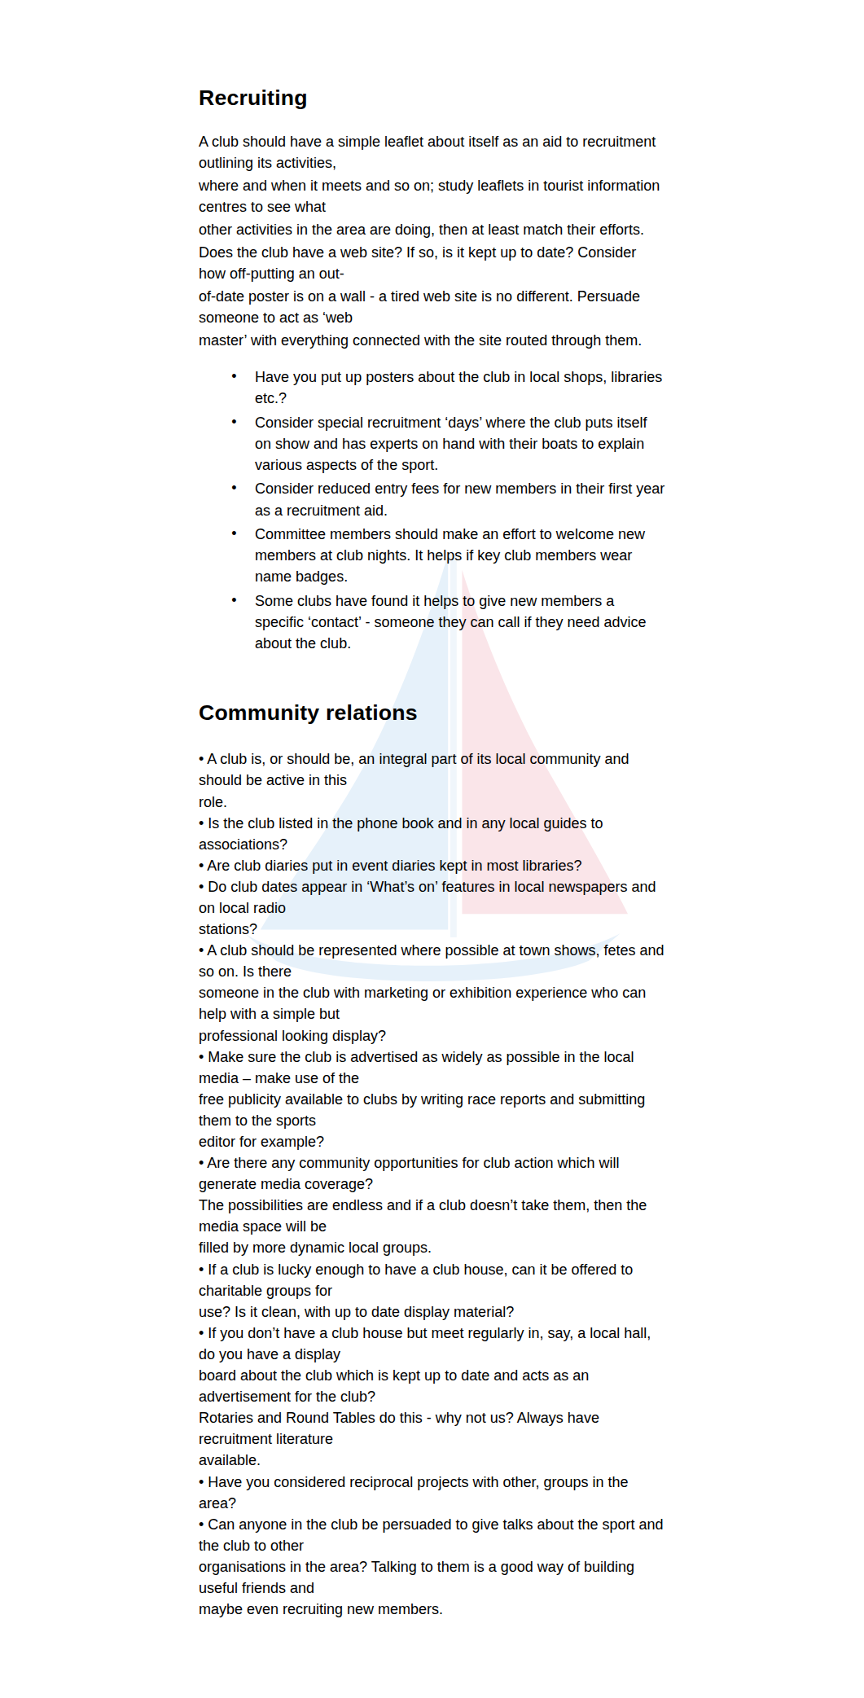Recruiting
A club should have a simple leaflet about itself as an aid to recruitment outlining its activities,
where and when it meets and so on; study leaflets in tourist information centres to see what
other activities in the area are doing, then at least match their efforts.
Does the club have a web site? If so, is it kept up to date? Consider how off-putting an out-
of-date poster is on a wall - a tired web site is no different. Persuade someone to act as ‘web
master’ with everything connected with the site routed through them.
Have you put up posters about the club in local shops, libraries etc.?
Consider special recruitment ‘days’ where the club puts itself on show and has experts on hand with their boats to explain various aspects of the sport.
Consider reduced entry fees for new members in their first year as a recruitment aid.
Committee members should make an effort to welcome new members at club nights. It helps if key club members wear name badges.
Some clubs have found it helps to give new members a specific ‘contact’ - someone they can call if they need advice about the club.
Community relations
• A club is, or should be, an integral part of its local community and should be active in this
role.
• Is the club listed in the phone book and in any local guides to associations?
• Are club diaries put in event diaries kept in most libraries?
• Do club dates appear in ‘What’s on’ features in local newspapers and on local radio
stations?
• A club should be represented where possible at town shows, fetes and so on. Is there
someone in the club with marketing or exhibition experience who can help with a simple but
professional looking display?
• Make sure the club is advertised as widely as possible in the local media – make use of the
free publicity available to clubs by writing race reports and submitting them to the sports
editor for example?
• Are there any community opportunities for club action which will generate media coverage?
The possibilities are endless and if a club doesn’t take them, then the media space will be
filled by more dynamic local groups.
• If a club is lucky enough to have a club house, can it be offered to charitable groups for
use? Is it clean, with up to date display material?
• If you don’t have a club house but meet regularly in, say, a local hall, do you have a display
board about the club which is kept up to date and acts as an advertisement for the club?
Rotaries and Round Tables do this - why not us? Always have recruitment literature
available.
• Have you considered reciprocal projects with other, groups in the area?
• Can anyone in the club be persuaded to give talks about the sport and the club to other
organisations in the area? Talking to them is a good way of building useful friends and
maybe even recruiting new members.